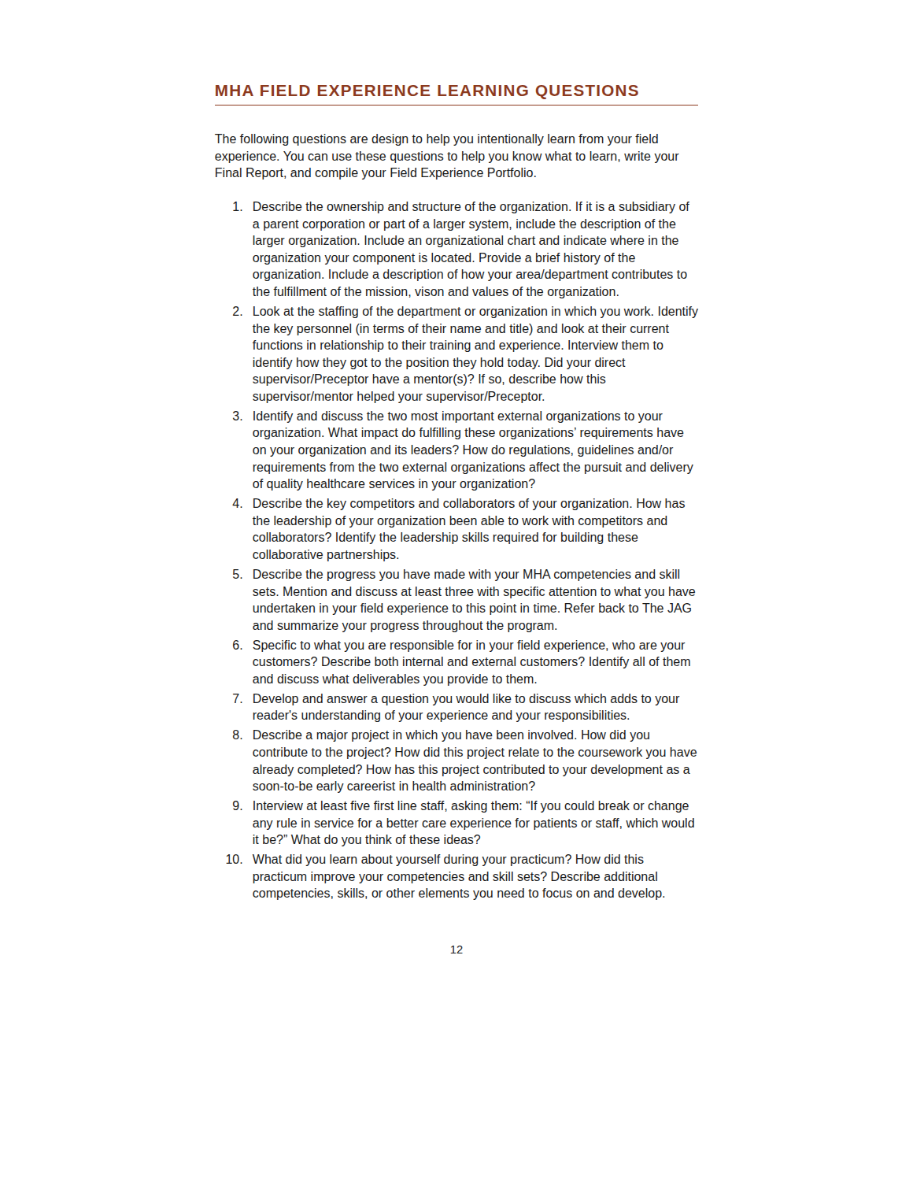MHA Field Experience Learning Questions
The following questions are design to help you intentionally learn from your field experience. You can use these questions to help you know what to learn, write your Final Report, and compile your Field Experience Portfolio.
Describe the ownership and structure of the organization. If it is a subsidiary of a parent corporation or part of a larger system, include the description of the larger organization. Include an organizational chart and indicate where in the organization your component is located. Provide a brief history of the organization. Include a description of how your area/department contributes to the fulfillment of the mission, vison and values of the organization.
Look at the staffing of the department or organization in which you work. Identify the key personnel (in terms of their name and title) and look at their current functions in relationship to their training and experience. Interview them to identify how they got to the position they hold today. Did your direct supervisor/Preceptor have a mentor(s)? If so, describe how this supervisor/mentor helped your supervisor/Preceptor.
Identify and discuss the two most important external organizations to your organization. What impact do fulfilling these organizations’ requirements have on your organization and its leaders? How do regulations, guidelines and/or requirements from the two external organizations affect the pursuit and delivery of quality healthcare services in your organization?
Describe the key competitors and collaborators of your organization. How has the leadership of your organization been able to work with competitors and collaborators? Identify the leadership skills required for building these collaborative partnerships.
Describe the progress you have made with your MHA competencies and skill sets. Mention and discuss at least three with specific attention to what you have undertaken in your field experience to this point in time. Refer back to The JAG and summarize your progress throughout the program.
Specific to what you are responsible for in your field experience, who are your customers? Describe both internal and external customers? Identify all of them and discuss what deliverables you provide to them.
Develop and answer a question you would like to discuss which adds to your reader's understanding of your experience and your responsibilities.
Describe a major project in which you have been involved. How did you contribute to the project? How did this project relate to the coursework you have already completed? How has this project contributed to your development as a soon-to-be early careerist in health administration?
Interview at least five first line staff, asking them: “If you could break or change any rule in service for a better care experience for patients or staff, which would it be?” What do you think of these ideas?
What did you learn about yourself during your practicum? How did this practicum improve your competencies and skill sets? Describe additional competencies, skills, or other elements you need to focus on and develop.
12